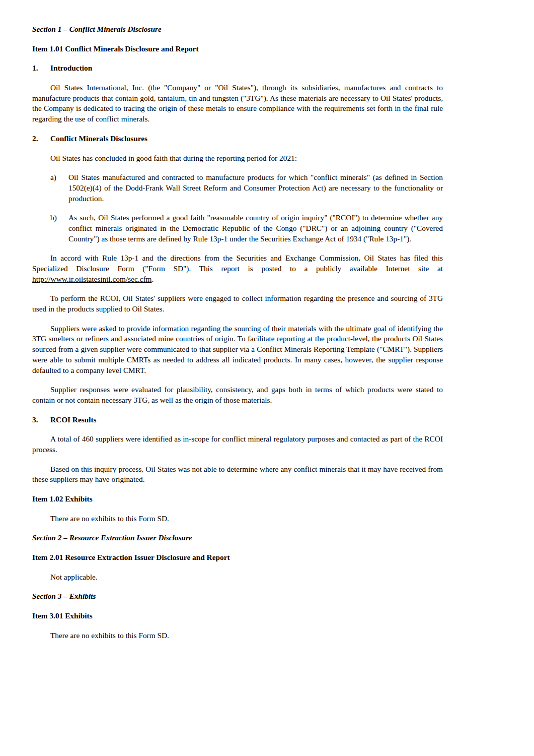Section 1 – Conflict Minerals Disclosure
Item 1.01 Conflict Minerals Disclosure and Report
Introduction
Oil States International, Inc. (the "Company" or "Oil States"), through its subsidiaries, manufactures and contracts to manufacture products that contain gold, tantalum, tin and tungsten ("3TG"). As these materials are necessary to Oil States' products, the Company is dedicated to tracing the origin of these metals to ensure compliance with the requirements set forth in the final rule regarding the use of conflict minerals.
Conflict Minerals Disclosures
Oil States has concluded in good faith that during the reporting period for 2021:
Oil States manufactured and contracted to manufacture products for which "conflict minerals" (as defined in Section 1502(e)(4) of the Dodd-Frank Wall Street Reform and Consumer Protection Act) are necessary to the functionality or production.
As such, Oil States performed a good faith "reasonable country of origin inquiry" ("RCOI") to determine whether any conflict minerals originated in the Democratic Republic of the Congo ("DRC") or an adjoining country ("Covered Country") as those terms are defined by Rule 13p-1 under the Securities Exchange Act of 1934 ("Rule 13p-1").
In accord with Rule 13p-1 and the directions from the Securities and Exchange Commission, Oil States has filed this Specialized Disclosure Form ("Form SD"). This report is posted to a publicly available Internet site at http://www.ir.oilstatesintl.com/sec.cfm.
To perform the RCOI, Oil States' suppliers were engaged to collect information regarding the presence and sourcing of 3TG used in the products supplied to Oil States.
Suppliers were asked to provide information regarding the sourcing of their materials with the ultimate goal of identifying the 3TG smelters or refiners and associated mine countries of origin. To facilitate reporting at the product-level, the products Oil States sourced from a given supplier were communicated to that supplier via a Conflict Minerals Reporting Template ("CMRT"). Suppliers were able to submit multiple CMRTs as needed to address all indicated products. In many cases, however, the supplier response defaulted to a company level CMRT.
Supplier responses were evaluated for plausibility, consistency, and gaps both in terms of which products were stated to contain or not contain necessary 3TG, as well as the origin of those materials.
RCOI Results
A total of 460 suppliers were identified as in-scope for conflict mineral regulatory purposes and contacted as part of the RCOI process.
Based on this inquiry process, Oil States was not able to determine where any conflict minerals that it may have received from these suppliers may have originated.
Item 1.02 Exhibits
There are no exhibits to this Form SD.
Section 2 – Resource Extraction Issuer Disclosure
Item 2.01 Resource Extraction Issuer Disclosure and Report
Not applicable.
Section 3 – Exhibits
Item 3.01 Exhibits
There are no exhibits to this Form SD.